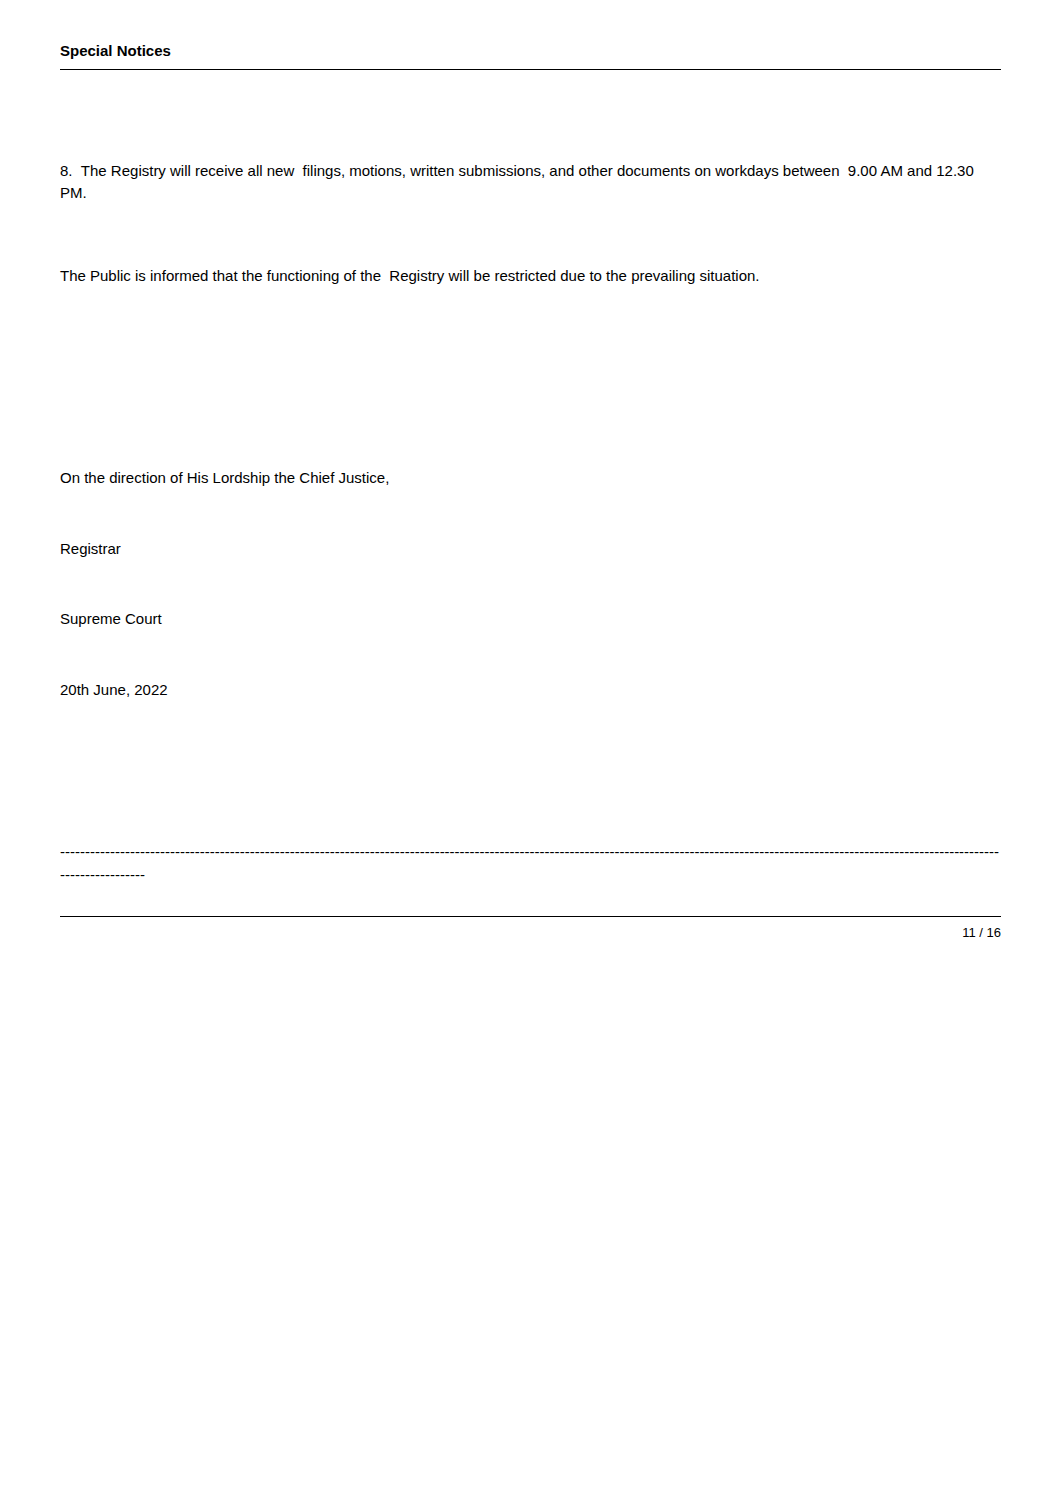Special Notices
8. The Registry will receive all new filings, motions, written submissions, and other documents on workdays between 9.00 AM and 12.30 PM.
The Public is informed that the functioning of the Registry will be restricted due to the prevailing situation.
On the direction of His Lordship the Chief Justice,
Registrar
Supreme Court
20th June, 2022
-------------------------------------------------------------------------------------------------------------------------------------------------------------------------------------------------------------
11 / 16